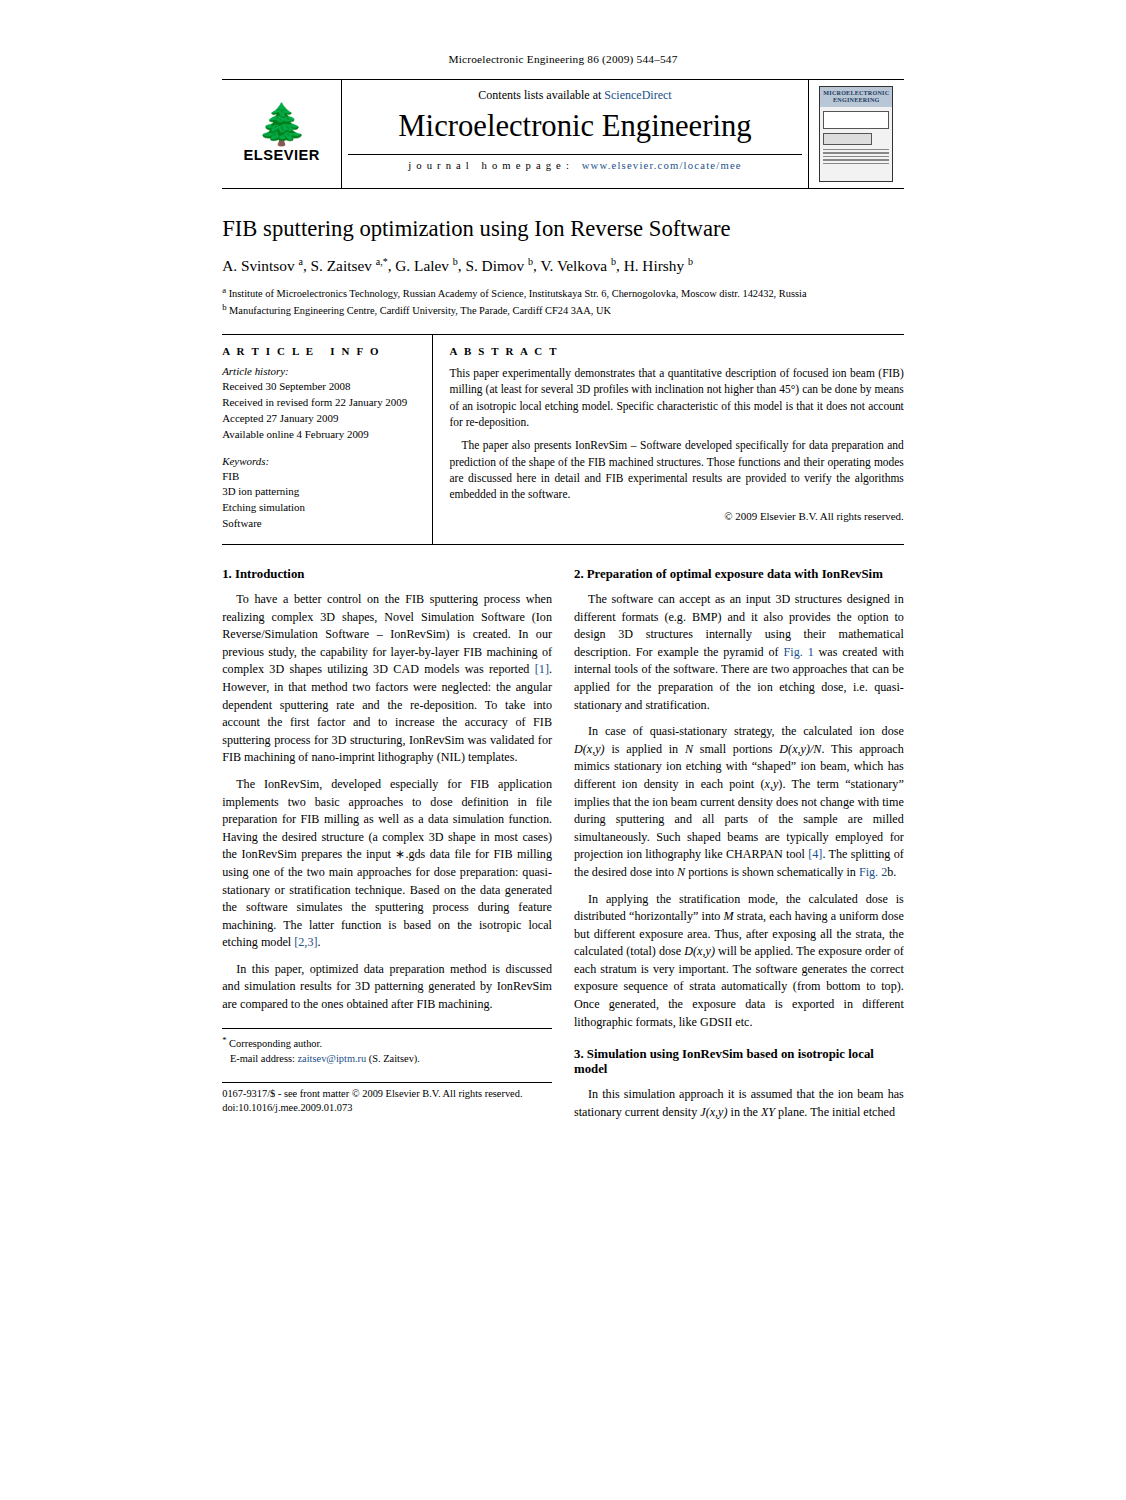Microelectronic Engineering 86 (2009) 544–547
🌲 ELSEVIER
Contents lists available at ScienceDirect
Microelectronic Engineering
j o u r n a l h o m e p a g e : www.elsevier.com/locate/mee
MICROELECTRONIC
ENGINEERING
FIB sputtering optimization using Ion Reverse Software
A. Svintsov a, S. Zaitsev a,*, G. Lalev b, S. Dimov b, V. Velkova b, H. Hirshy b
a Institute of Microelectronics Technology, Russian Academy of Science, Institutskaya Str. 6, Chernogolovka, Moscow distr. 142432, Russia
b Manufacturing Engineering Centre, Cardiff University, The Parade, Cardiff CF24 3AA, UK
A R T I C L E I N F O
Article history:
Received 30 September 2008
Received in revised form 22 January 2009
Accepted 27 January 2009
Available online 4 February 2009
Keywords:
FIB
3D ion patterning
Etching simulation
Software
A B S T R A C T
This paper experimentally demonstrates that a quantitative description of focused ion beam (FIB) milling (at least for several 3D profiles with inclination not higher than 45°) can be done by means of an isotropic local etching model. Specific characteristic of this model is that it does not account for re-deposition.
The paper also presents IonRevSim – Software developed specifically for data preparation and prediction of the shape of the FIB machined structures. Those functions and their operating modes are discussed here in detail and FIB experimental results are provided to verify the algorithms embedded in the software.
© 2009 Elsevier B.V. All rights reserved.
1. Introduction
To have a better control on the FIB sputtering process when realizing complex 3D shapes, Novel Simulation Software (Ion Reverse/Simulation Software – IonRevSim) is created. In our previous study, the capability for layer-by-layer FIB machining of complex 3D shapes utilizing 3D CAD models was reported [1]. However, in that method two factors were neglected: the angular dependent sputtering rate and the re-deposition. To take into account the first factor and to increase the accuracy of FIB sputtering process for 3D structuring, IonRevSim was validated for FIB machining of nano-imprint lithography (NIL) templates.
The IonRevSim, developed especially for FIB application implements two basic approaches to dose definition in file preparation for FIB milling as well as a data simulation function. Having the desired structure (a complex 3D shape in most cases) the IonRevSim prepares the input ∗.gds data file for FIB milling using one of the two main approaches for dose preparation: quasi-stationary or stratification technique. Based on the data generated the software simulates the sputtering process during feature machining. The latter function is based on the isotropic local etching model [2,3].
In this paper, optimized data preparation method is discussed and simulation results for 3D patterning generated by IonRevSim are compared to the ones obtained after FIB machining.
* Corresponding author.
E-mail address: zaitsev@iptm.ru (S. Zaitsev).
0167-9317/$ - see front matter © 2009 Elsevier B.V. All rights reserved.
doi:10.1016/j.mee.2009.01.073
2. Preparation of optimal exposure data with IonRevSim
The software can accept as an input 3D structures designed in different formats (e.g. BMP) and it also provides the option to design 3D structures internally using their mathematical description. For example the pyramid of Fig. 1 was created with internal tools of the software. There are two approaches that can be applied for the preparation of the ion etching dose, i.e. quasi-stationary and stratification.
In case of quasi-stationary strategy, the calculated ion dose D(x,y) is applied in N small portions D(x,y)/N. This approach mimics stationary ion etching with “shaped” ion beam, which has different ion density in each point (x,y). The term “stationary” implies that the ion beam current density does not change with time during sputtering and all parts of the sample are milled simultaneously. Such shaped beams are typically employed for projection ion lithography like CHARPAN tool [4]. The splitting of the desired dose into N portions is shown schematically in Fig. 2b.
In applying the stratification mode, the calculated dose is distributed “horizontally” into M strata, each having a uniform dose but different exposure area. Thus, after exposing all the strata, the calculated (total) dose D(x,y) will be applied. The exposure order of each stratum is very important. The software generates the correct exposure sequence of strata automatically (from bottom to top). Once generated, the exposure data is exported in different lithographic formats, like GDSII etc.
3. Simulation using IonRevSim based on isotropic local model
In this simulation approach it is assumed that the ion beam has stationary current density J(x,y) in the XY plane. The initial etched